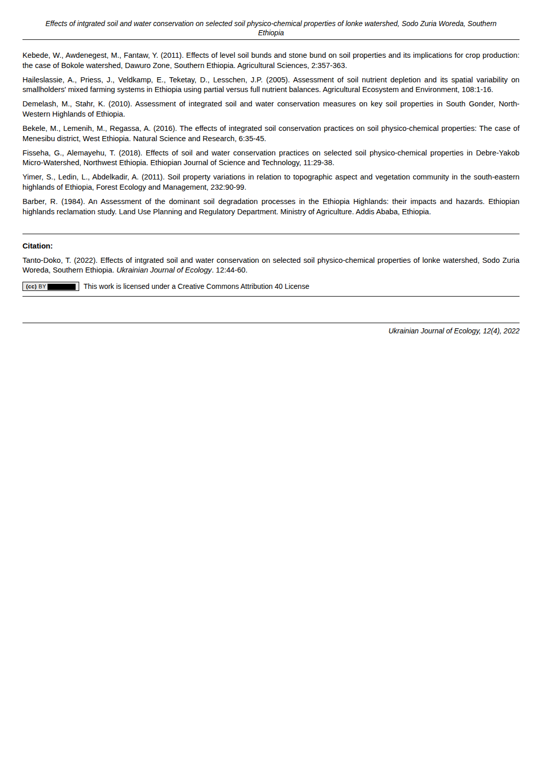Effects of intgrated soil and water conservation on selected soil physico-chemical properties of lonke watershed, Sodo Zuria Woreda, Southern
Ethiopia
Kebede, W., Awdenegest, M., Fantaw, Y. (2011). Effects of level soil bunds and stone bund on soil properties and its implications for crop production: the case of Bokole watershed, Dawuro Zone, Southern Ethiopia. Agricultural Sciences, 2:357-363.
Haileslassie, A., Priess, J., Veldkamp, E., Teketay, D., Lesschen, J.P. (2005). Assessment of soil nutrient depletion and its spatial variability on smallholders' mixed farming systems in Ethiopia using partial versus full nutrient balances. Agricultural Ecosystem and Environment, 108:1-16.
Demelash, M., Stahr, K. (2010). Assessment of integrated soil and water conservation measures on key soil properties in South Gonder, North-Western Highlands of Ethiopia.
Bekele, M., Lemenih, M., Regassa, A. (2016). The effects of integrated soil conservation practices on soil physico-chemical properties: The case of Menesibu district, West Ethiopia. Natural Science and Research, 6:35-45.
Fisseha, G., Alemayehu, T. (2018). Effects of soil and water conservation practices on selected soil physico-chemical properties in Debre-Yakob Micro-Watershed, Northwest Ethiopia. Ethiopian Journal of Science and Technology, 11:29-38.
Yimer, S., Ledin, L., Abdelkadir, A. (2011). Soil property variations in relation to topographic aspect and vegetation community in the south-eastern highlands of Ethiopia, Forest Ecology and Management, 232:90-99.
Barber, R. (1984). An Assessment of the dominant soil degradation processes in the Ethiopia Highlands: their impacts and hazards. Ethiopian highlands reclamation study. Land Use Planning and Regulatory Department. Ministry of Agriculture. Addis Ababa, Ethiopia.
Citation:
Tanto-Doko, T. (2022). Effects of intgrated soil and water conservation on selected soil physico-chemical properties of lonke watershed, Sodo Zuria Woreda, Southern Ethiopia. Ukrainian Journal of Ecology. 12:44-60.
(cc) BY This work is licensed under a Creative Commons Attribution 40 License
Ukrainian Journal of Ecology, 12(4), 2022